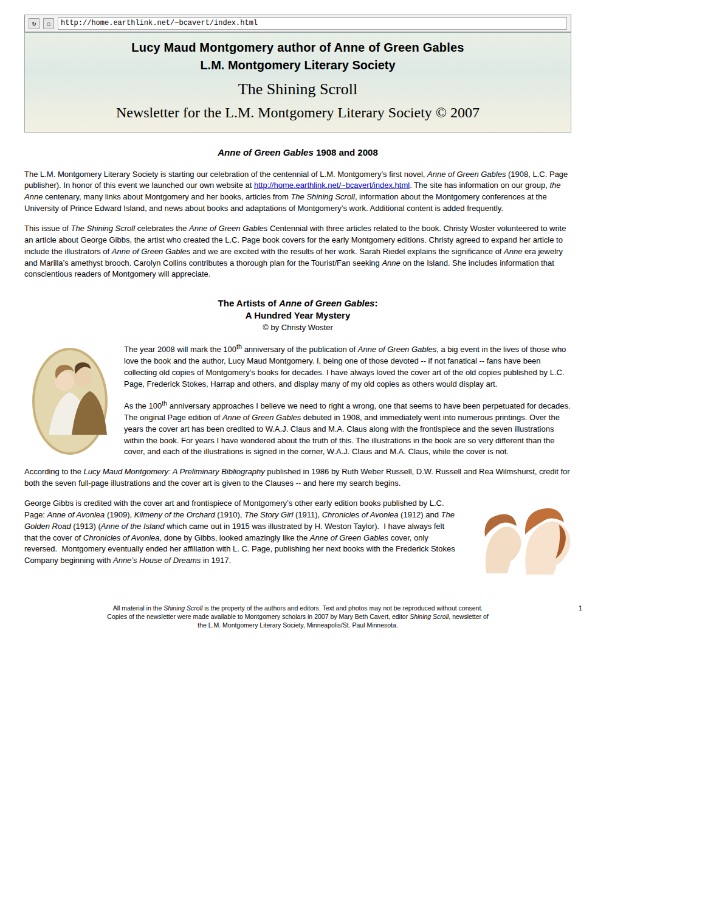↻ ⌂ http://home.earthlink.net/~bcavert/index.html
Lucy Maud Montgomery author of Anne of Green Gables
L.M. Montgomery Literary Society
The Shining Scroll
Newsletter for the L.M. Montgomery Literary Society © 2007
Anne of Green Gables 1908 and 2008
The L.M. Montgomery Literary Society is starting our celebration of the centennial of L.M. Montgomery’s first novel, Anne of Green Gables (1908, L.C. Page publisher). In honor of this event we launched our own website at http://home.earthlink.net/~bcavert/index.html. The site has information on our group, the Anne centenary, many links about Montgomery and her books, articles from The Shining Scroll, information about the Montgomery conferences at the University of Prince Edward Island, and news about books and adaptations of Montgomery’s work. Additional content is added frequently.
This issue of The Shining Scroll celebrates the Anne of Green Gables Centennial with three articles related to the book. Christy Woster volunteered to write an article about George Gibbs, the artist who created the L.C. Page book covers for the early Montgomery editions. Christy agreed to expand her article to include the illustrators of Anne of Green Gables and we are excited with the results of her work. Sarah Riedel explains the significance of Anne era jewelry and Marilla’s amethyst brooch. Carolyn Collins contributes a thorough plan for the Tourist/Fan seeking Anne on the Island. She includes information that conscientious readers of Montgomery will appreciate.
The Artists of Anne of Green Gables:
A Hundred Year Mystery
© by Christy Woster
The year 2008 will mark the 100th anniversary of the publication of Anne of Green Gables, a big event in the lives of those who love the book and the author, Lucy Maud Montgomery. I, being one of those devoted -- if not fanatical -- fans have been collecting old copies of Montgomery’s books for decades. I have always loved the cover art of the old copies published by L.C. Page, Frederick Stokes, Harrap and others, and display many of my old copies as others would display art.
As the 100th anniversary approaches I believe we need to right a wrong, one that seems to have been perpetuated for decades. The original Page edition of Anne of Green Gables debuted in 1908, and immediately went into numerous printings. Over the years the cover art has been credited to W.A.J. Claus and M.A. Claus along with the frontispiece and the seven illustrations within the book. For years I have wondered about the truth of this. The illustrations in the book are so very different than the cover, and each of the illustrations is signed in the corner, W.A.J. Claus and M.A. Claus, while the cover is not.
According to the Lucy Maud Montgomery: A Preliminary Bibliography published in 1986 by Ruth Weber Russell, D.W. Russell and Rea Wilmshurst, credit for both the seven full-page illustrations and the cover art is given to the Clauses -- and here my search begins.
George Gibbs is credited with the cover art and frontispiece of Montgomery’s other early edition books published by L.C. Page: Anne of Avonlea (1909), Kilmeny of the Orchard (1910), The Story Girl (1911), Chronicles of Avonlea (1912) and The Golden Road (1913) (Anne of the Island which came out in 1915 was illustrated by H. Weston Taylor). I have always felt that the cover of Chronicles of Avonlea, done by Gibbs, looked amazingly like the Anne of Green Gables cover, only reversed. Montgomery eventually ended her affiliation with L. C. Page, publishing her next books with the Frederick Stokes Company beginning with Anne’s House of Dreams in 1917.
1 All material in the Shining Scroll is the property of the authors and editors. Text and photos may not be reproduced without consent.
Copies of the newsletter were made available to Montgomery scholars in 2007 by Mary Beth Cavert, editor Shining Scroll, newsletter of
the L.M. Montgomery Literary Society, Minneapolis/St. Paul Minnesota.